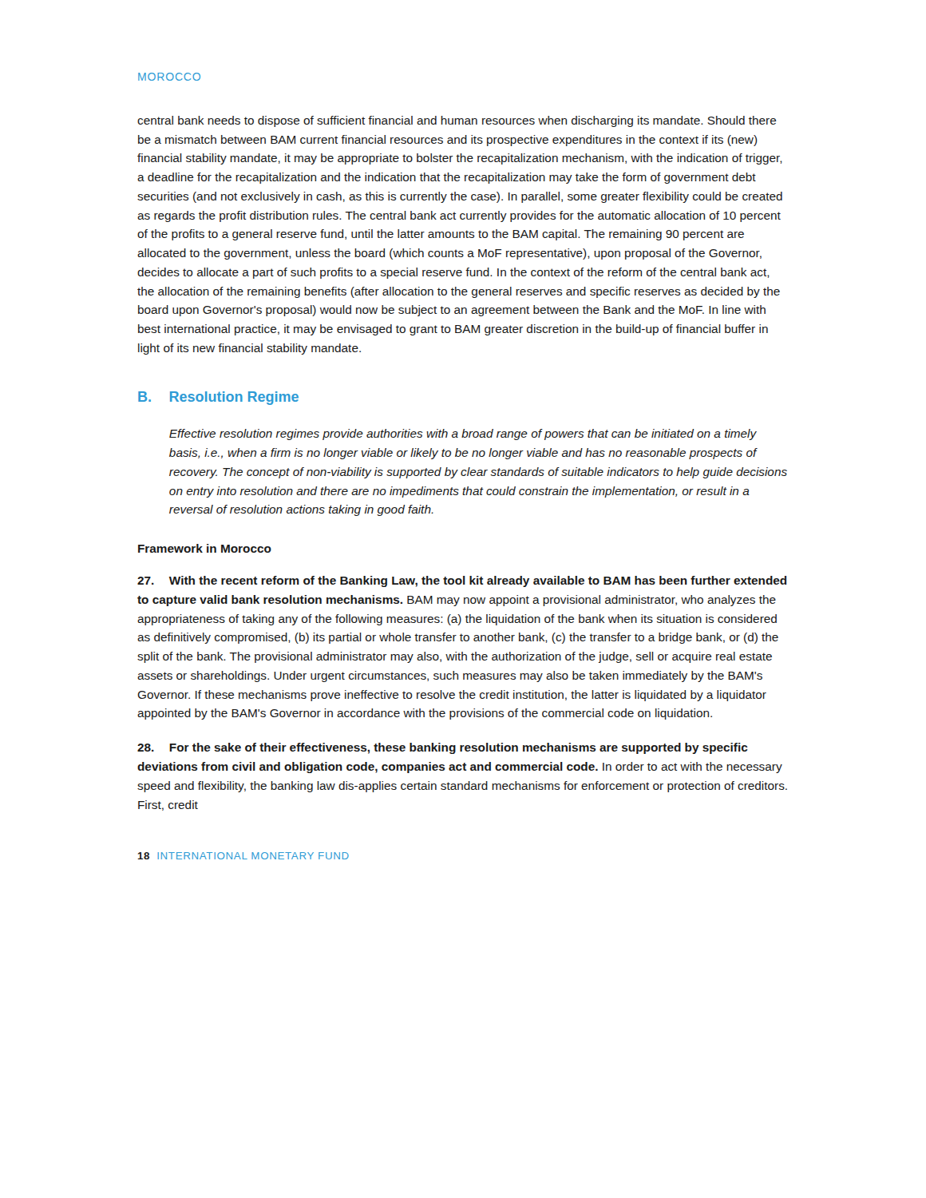MOROCCO
central bank needs to dispose of sufficient financial and human resources when discharging its mandate. Should there be a mismatch between BAM current financial resources and its prospective expenditures in the context if its (new) financial stability mandate, it may be appropriate to bolster the recapitalization mechanism, with the indication of trigger, a deadline for the recapitalization and the indication that the recapitalization may take the form of government debt securities (and not exclusively in cash, as this is currently the case). In parallel, some greater flexibility could be created as regards the profit distribution rules. The central bank act currently provides for the automatic allocation of 10 percent of the profits to a general reserve fund, until the latter amounts to the BAM capital. The remaining 90 percent are allocated to the government, unless the board (which counts a MoF representative), upon proposal of the Governor, decides to allocate a part of such profits to a special reserve fund. In the context of the reform of the central bank act, the allocation of the remaining benefits (after allocation to the general reserves and specific reserves as decided by the board upon Governor's proposal) would now be subject to an agreement between the Bank and the MoF. In line with best international practice, it may be envisaged to grant to BAM greater discretion in the build-up of financial buffer in light of its new financial stability mandate.
B. Resolution Regime
Effective resolution regimes provide authorities with a broad range of powers that can be initiated on a timely basis, i.e., when a firm is no longer viable or likely to be no longer viable and has no reasonable prospects of recovery. The concept of non-viability is supported by clear standards of suitable indicators to help guide decisions on entry into resolution and there are no impediments that could constrain the implementation, or result in a reversal of resolution actions taking in good faith.
Framework in Morocco
27. With the recent reform of the Banking Law, the tool kit already available to BAM has been further extended to capture valid bank resolution mechanisms. BAM may now appoint a provisional administrator, who analyzes the appropriateness of taking any of the following measures: (a) the liquidation of the bank when its situation is considered as definitively compromised, (b) its partial or whole transfer to another bank, (c) the transfer to a bridge bank, or (d) the split of the bank. The provisional administrator may also, with the authorization of the judge, sell or acquire real estate assets or shareholdings. Under urgent circumstances, such measures may also be taken immediately by the BAM's Governor. If these mechanisms prove ineffective to resolve the credit institution, the latter is liquidated by a liquidator appointed by the BAM's Governor in accordance with the provisions of the commercial code on liquidation.
28. For the sake of their effectiveness, these banking resolution mechanisms are supported by specific deviations from civil and obligation code, companies act and commercial code. In order to act with the necessary speed and flexibility, the banking law dis-applies certain standard mechanisms for enforcement or protection of creditors. First, credit
18 INTERNATIONAL MONETARY FUND